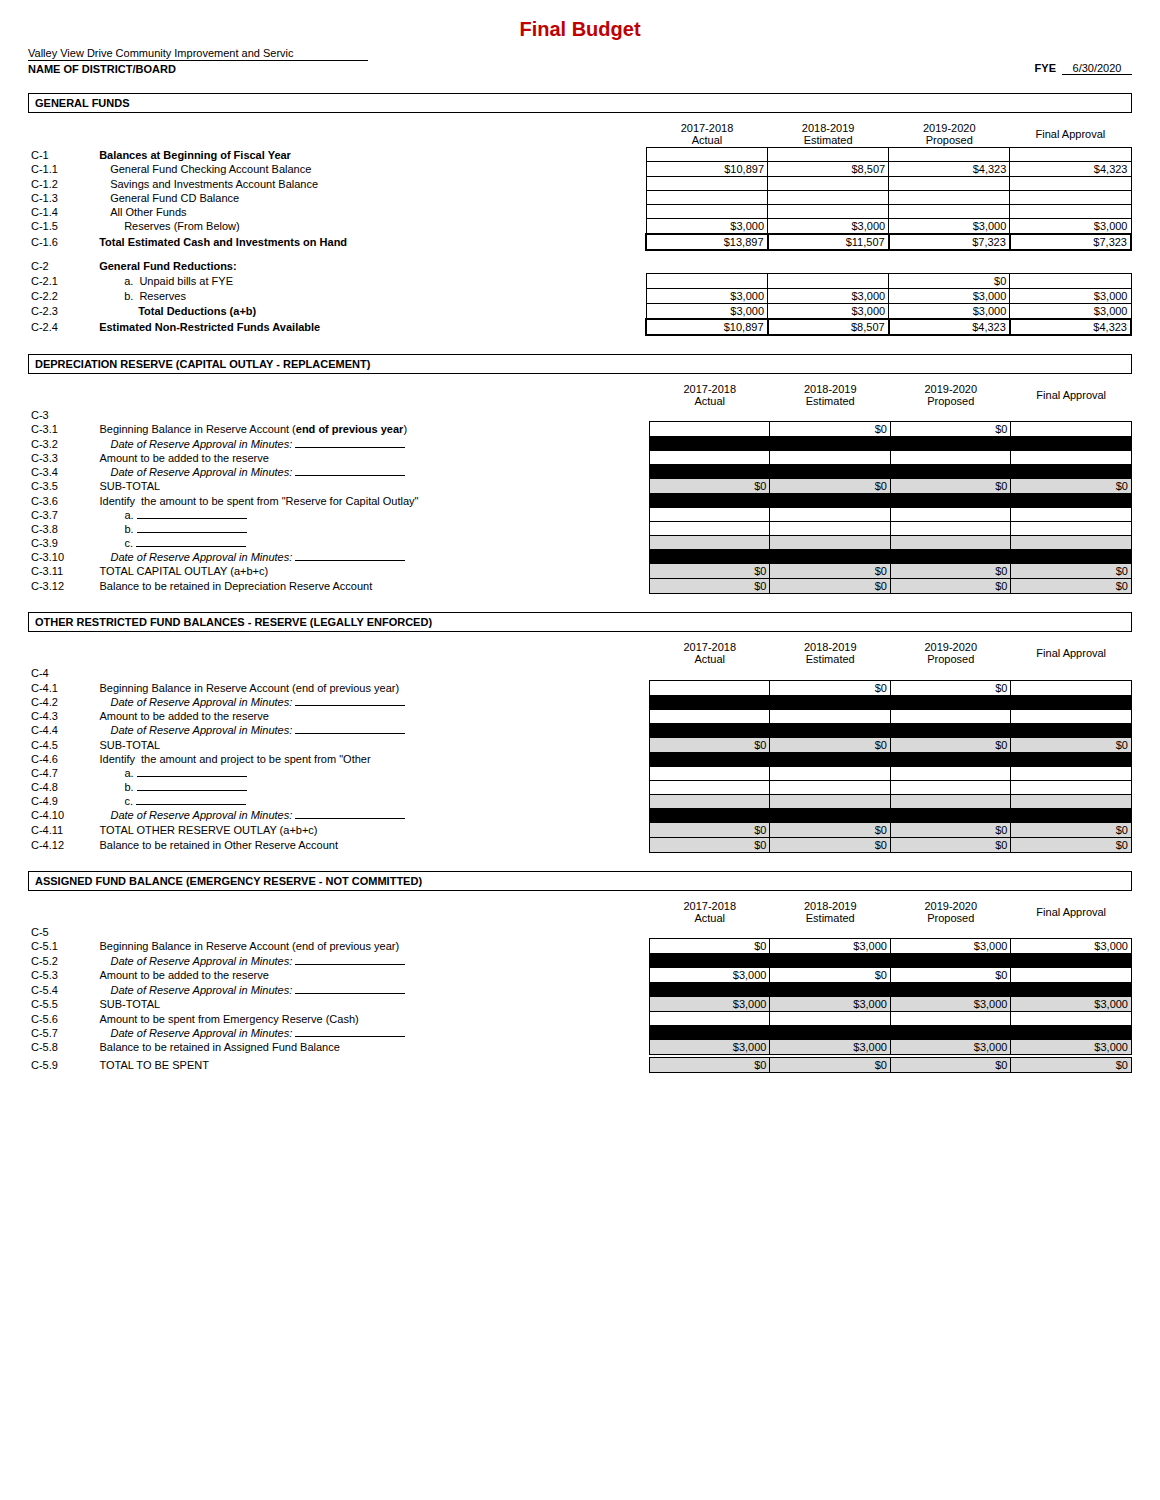Final Budget
Valley View Drive Community Improvement and Servic
NAME OF DISTRICT/BOARD
FYE 6/30/2020
GENERAL FUNDS
| | | 2017-2018 Actual | 2018-2019 Estimated | 2019-2020 Proposed | Final Approval |
| C-1 | Balances at Beginning of Fiscal Year | | | | |
| C-1.1 | General Fund Checking Account Balance | $10,897 | $8,507 | $4,323 | $4,323 |
| C-1.2 | Savings and Investments Account Balance | | | | |
| C-1.3 | General Fund CD Balance | | | | |
| C-1.4 | All Other Funds | | | | |
| C-1.5 | Reserves (From Below) | $3,000 | $3,000 | $3,000 | $3,000 |
| C-1.6 | Total Estimated Cash and Investments on Hand | $13,897 | $11,507 | $7,323 | $7,323 |
| C-2 | General Fund Reductions: | | | | |
| C-2.1 | a. Unpaid bills at FYE | | | $0 | |
| C-2.2 | b. Reserves | $3,000 | $3,000 | $3,000 | $3,000 |
| C-2.3 | Total Deductions (a+b) | $3,000 | $3,000 | $3,000 | $3,000 |
| C-2.4 | Estimated Non-Restricted Funds Available | $10,897 | $8,507 | $4,323 | $4,323 |
DEPRECIATION RESERVE (CAPITAL OUTLAY - REPLACEMENT)
| | | 2017-2018 Actual | 2018-2019 Estimated | 2019-2020 Proposed | Final Approval |
| C-3 | | | | | |
| C-3.1 | Beginning Balance in Reserve Account ( end of previous year ) | | $0 | $0 | |
| C-3.2 | Date of Reserve Approval in Minutes: | | | | |
| C-3.3 | Amount to be added to the reserve | | | | |
| C-3.4 | Date of Reserve Approval in Minutes: | | | | |
| C-3.5 | SUB-TOTAL | $0 | $0 | $0 | $0 |
| C-3.6 | Identify the amount to be spent from "Reserve for Capital Outlay" | | | | |
| C-3.7 | a. | | | | |
| C-3.8 | b. | | | | |
| C-3.9 | c. | | | | |
| C-3.10 | Date of Reserve Approval in Minutes: | | | | |
| C-3.11 | TOTAL CAPITAL OUTLAY (a+b+c) | $0 | $0 | $0 | $0 |
| C-3.12 | Balance to be retained in Depreciation Reserve Account | $0 | $0 | $0 | $0 |
OTHER RESTRICTED FUND BALANCES - RESERVE (LEGALLY ENFORCED)
| | | 2017-2018 Actual | 2018-2019 Estimated | 2019-2020 Proposed | Final Approval |
| C-4 | | | | | |
| C-4.1 | Beginning Balance in Reserve Account (end of previous year) | | $0 | $0 | |
| C-4.2 | Date of Reserve Approval in Minutes: | | | | |
| C-4.3 | Amount to be added to the reserve | | | | |
| C-4.4 | Date of Reserve Approval in Minutes: | | | | |
| C-4.5 | SUB-TOTAL | $0 | $0 | $0 | $0 |
| C-4.6 | Identify the amount and project to be spent from "Other | | | | |
| C-4.7 | a. | | | | |
| C-4.8 | b. | | | | |
| C-4.9 | c. | | | | |
| C-4.10 | Date of Reserve Approval in Minutes: | | | | |
| C-4.11 | TOTAL OTHER RESERVE OUTLAY (a+b+c) | $0 | $0 | $0 | $0 |
| C-4.12 | Balance to be retained in Other Reserve Account | $0 | $0 | $0 | $0 |
ASSIGNED FUND BALANCE (EMERGENCY RESERVE - NOT COMMITTED)
| | | 2017-2018 Actual | 2018-2019 Estimated | 2019-2020 Proposed | Final Approval |
| C-5 | | | | | |
| C-5.1 | Beginning Balance in Reserve Account (end of previous year) | $0 | $3,000 | $3,000 | $3,000 |
| C-5.2 | Date of Reserve Approval in Minutes: | | | | |
| C-5.3 | Amount to be added to the reserve | $3,000 | $0 | $0 | |
| C-5.4 | Date of Reserve Approval in Minutes: | | | | |
| C-5.5 | SUB-TOTAL | $3,000 | $3,000 | $3,000 | $3,000 |
| C-5.6 | Amount to be spent from Emergency Reserve (Cash) | | | | |
| C-5.7 | Date of Reserve Approval in Minutes: | | | | |
| C-5.8 | Balance to be retained in Assigned Fund Balance | $3,000 | $3,000 | $3,000 | $3,000 |
| C-5.9 | TOTAL TO BE SPENT | $0 | $0 | $0 | $0 |